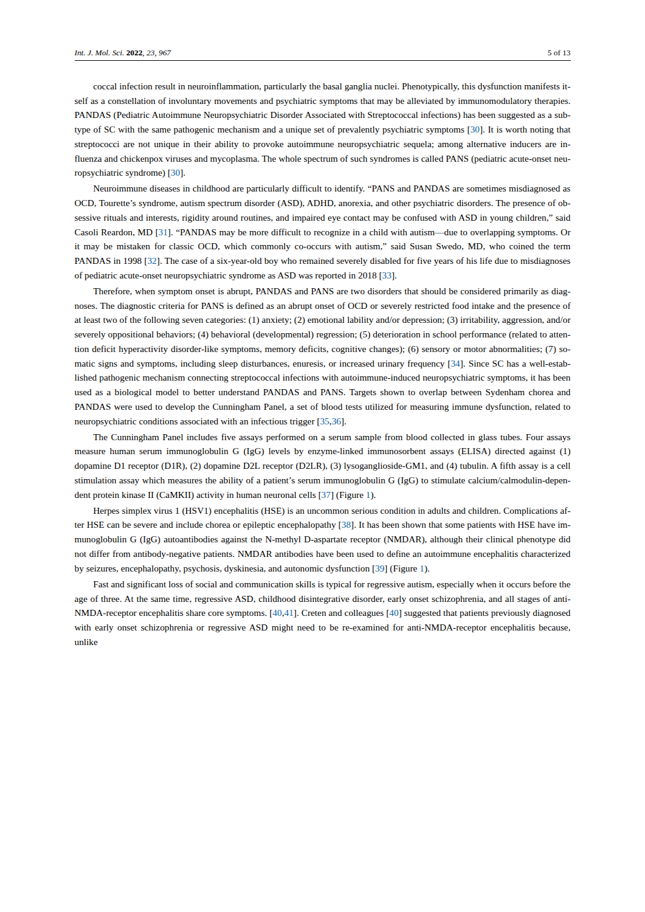Int. J. Mol. Sci. 2022, 23, 967 5 of 13
coccal infection result in neuroinflammation, particularly the basal ganglia nuclei. Phenotypically, this dysfunction manifests itself as a constellation of involuntary movements and psychiatric symptoms that may be alleviated by immunomodulatory therapies. PANDAS (Pediatric Autoimmune Neuropsychiatric Disorder Associated with Streptococcal infections) has been suggested as a subtype of SC with the same pathogenic mechanism and a unique set of prevalently psychiatric symptoms [30]. It is worth noting that streptococci are not unique in their ability to provoke autoimmune neuropsychiatric sequela; among alternative inducers are influenza and chickenpox viruses and mycoplasma. The whole spectrum of such syndromes is called PANS (pediatric acute-onset neuropsychiatric syndrome) [30].
Neuroimmune diseases in childhood are particularly difficult to identify. “PANS and PANDAS are sometimes misdiagnosed as OCD, Tourette’s syndrome, autism spectrum disorder (ASD), ADHD, anorexia, and other psychiatric disorders. The presence of obsessive rituals and interests, rigidity around routines, and impaired eye contact may be confused with ASD in young children,” said Casoli Reardon, MD [31]. “PANDAS may be more difficult to recognize in a child with autism—due to overlapping symptoms. Or it may be mistaken for classic OCD, which commonly co-occurs with autism,” said Susan Swedo, MD, who coined the term PANDAS in 1998 [32]. The case of a six-year-old boy who remained severely disabled for five years of his life due to misdiagnoses of pediatric acute-onset neuropsychiatric syndrome as ASD was reported in 2018 [33].
Therefore, when symptom onset is abrupt, PANDAS and PANS are two disorders that should be considered primarily as diagnoses. The diagnostic criteria for PANS is defined as an abrupt onset of OCD or severely restricted food intake and the presence of at least two of the following seven categories: (1) anxiety; (2) emotional lability and/or depression; (3) irritability, aggression, and/or severely oppositional behaviors; (4) behavioral (developmental) regression; (5) deterioration in school performance (related to attention deficit hyperactivity disorder-like symptoms, memory deficits, cognitive changes); (6) sensory or motor abnormalities; (7) somatic signs and symptoms, including sleep disturbances, enuresis, or increased urinary frequency [34]. Since SC has a well-established pathogenic mechanism connecting streptococcal infections with autoimmune-induced neuropsychiatric symptoms, it has been used as a biological model to better understand PANDAS and PANS. Targets shown to overlap between Sydenham chorea and PANDAS were used to develop the Cunningham Panel, a set of blood tests utilized for measuring immune dysfunction, related to neuropsychiatric conditions associated with an infectious trigger [35,36].
The Cunningham Panel includes five assays performed on a serum sample from blood collected in glass tubes. Four assays measure human serum immunoglobulin G (IgG) levels by enzyme-linked immunosorbent assays (ELISA) directed against (1) dopamine D1 receptor (D1R), (2) dopamine D2L receptor (D2LR), (3) lysoganglioside-GM1, and (4) tubulin. A fifth assay is a cell stimulation assay which measures the ability of a patient’s serum immunoglobulin G (IgG) to stimulate calcium/calmodulin-dependent protein kinase II (CaMKII) activity in human neuronal cells [37] (Figure 1).
Herpes simplex virus 1 (HSV1) encephalitis (HSE) is an uncommon serious condition in adults and children. Complications after HSE can be severe and include chorea or epileptic encephalopathy [38]. It has been shown that some patients with HSE have immunoglobulin G (IgG) autoantibodies against the N-methyl D-aspartate receptor (NMDAR), although their clinical phenotype did not differ from antibody-negative patients. NMDAR antibodies have been used to define an autoimmune encephalitis characterized by seizures, encephalopathy, psychosis, dyskinesia, and autonomic dysfunction [39] (Figure 1).
Fast and significant loss of social and communication skills is typical for regressive autism, especially when it occurs before the age of three. At the same time, regressive ASD, childhood disintegrative disorder, early onset schizophrenia, and all stages of anti-NMDA-receptor encephalitis share core symptoms. [40,41]. Creten and colleagues [40] suggested that patients previously diagnosed with early onset schizophrenia or regressive ASD might need to be re-examined for anti-NMDA-receptor encephalitis because, unlike